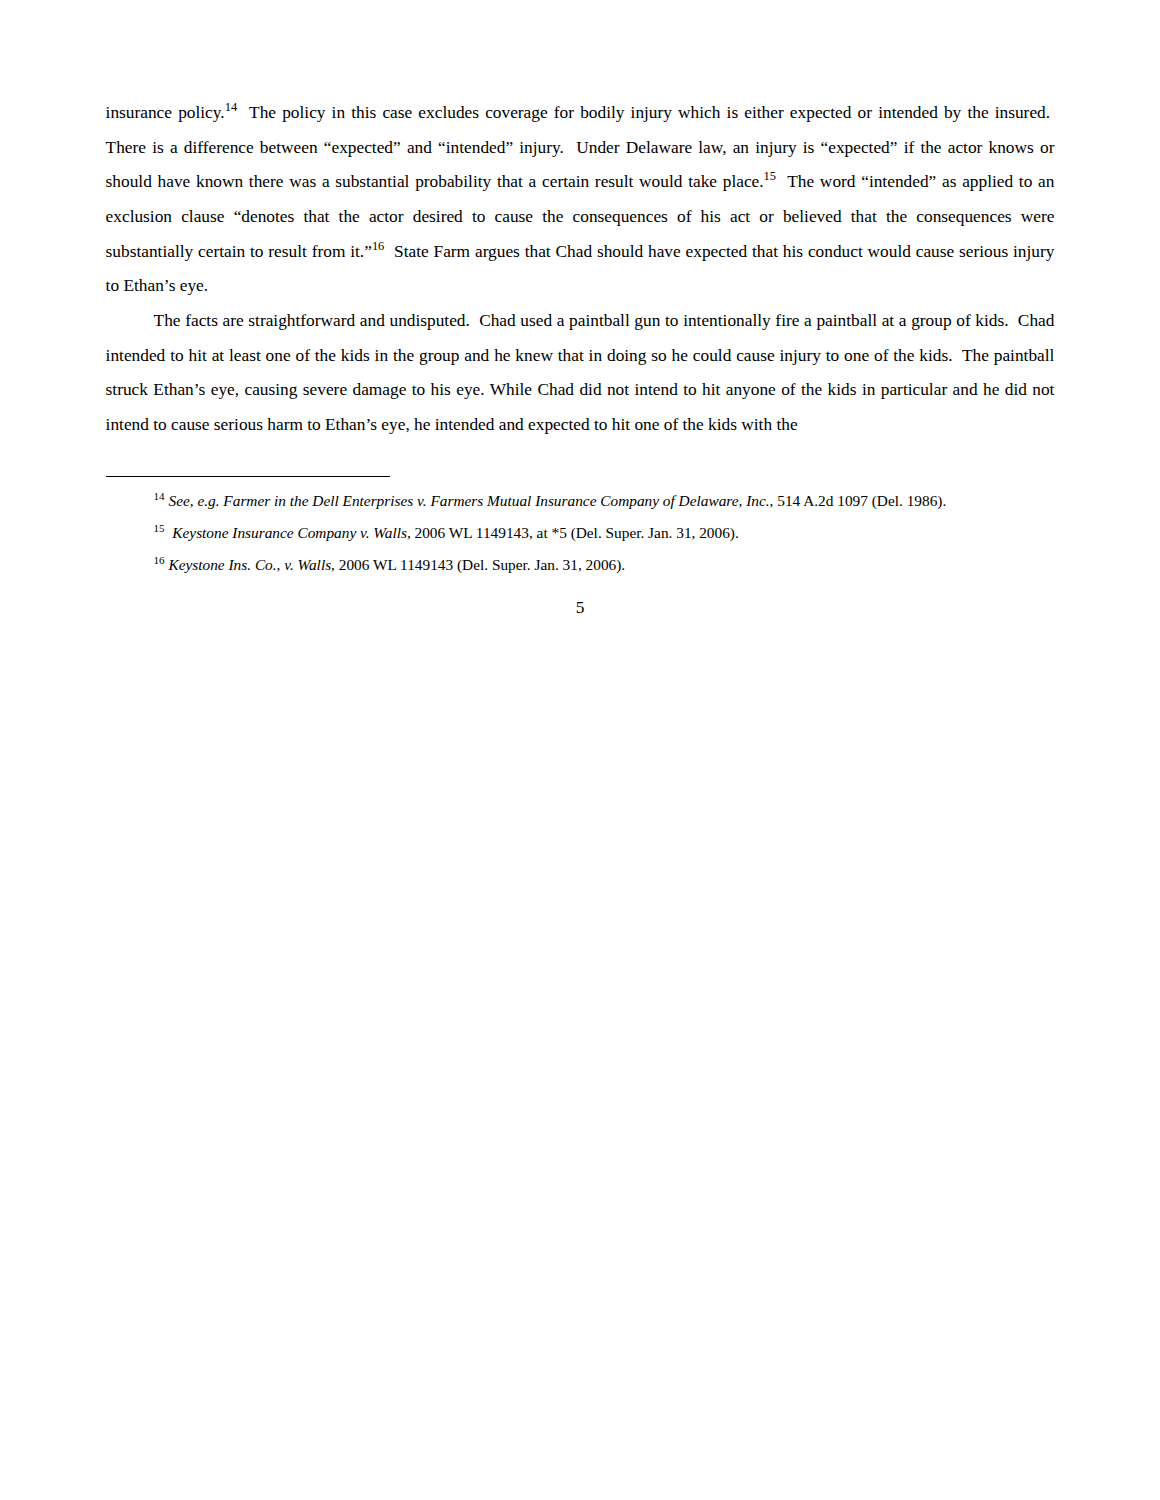insurance policy.14 The policy in this case excludes coverage for bodily injury which is either expected or intended by the insured. There is a difference between “expected” and “intended” injury. Under Delaware law, an injury is “expected” if the actor knows or should have known there was a substantial probability that a certain result would take place.15 The word “intended” as applied to an exclusion clause “denotes that the actor desired to cause the consequences of his act or believed that the consequences were substantially certain to result from it.”16 State Farm argues that Chad should have expected that his conduct would cause serious injury to Ethan’s eye.
The facts are straightforward and undisputed. Chad used a paintball gun to intentionally fire a paintball at a group of kids. Chad intended to hit at least one of the kids in the group and he knew that in doing so he could cause injury to one of the kids. The paintball struck Ethan’s eye, causing severe damage to his eye. While Chad did not intend to hit anyone of the kids in particular and he did not intend to cause serious harm to Ethan’s eye, he intended and expected to hit one of the kids with the
14 See, e.g. Farmer in the Dell Enterprises v. Farmers Mutual Insurance Company of Delaware, Inc., 514 A.2d 1097 (Del. 1986).
15 Keystone Insurance Company v. Walls, 2006 WL 1149143, at *5 (Del. Super. Jan. 31, 2006).
16 Keystone Ins. Co., v. Walls, 2006 WL 1149143 (Del. Super. Jan. 31, 2006).
5